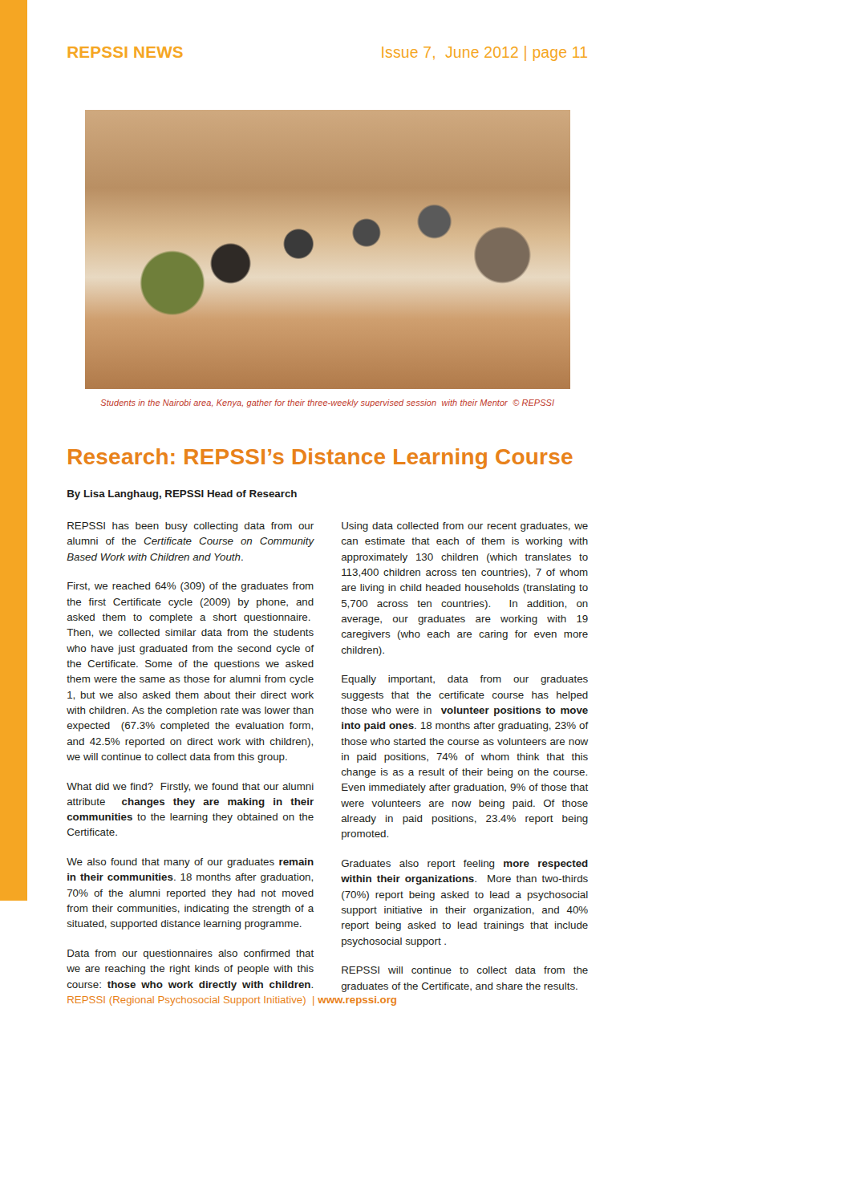REPSSI NEWS
Issue 7, June 2012 | page 11
Students in the Nairobi area, Kenya, gather for their three-weekly supervised session with their Mentor © REPSSI
Research: REPSSI’s Distance Learning Course
By Lisa Langhaug, REPSSI Head of Research
REPSSI has been busy collecting data from our alumni of the Certificate Course on Community Based Work with Children and Youth.
First, we reached 64% (309) of the graduates from the first Certificate cycle (2009) by phone, and asked them to complete a short questionnaire. Then, we collected similar data from the students who have just graduated from the second cycle of the Certificate. Some of the questions we asked them were the same as those for alumni from cycle 1, but we also asked them about their direct work with children. As the completion rate was lower than expected (67.3% completed the evaluation form, and 42.5% reported on direct work with children), we will continue to collect data from this group.
What did we find? Firstly, we found that our alumni attribute changes they are making in their communities to the learning they obtained on the Certificate.
We also found that many of our graduates remain in their communities. 18 months after graduation, 70% of the alumni reported they had not moved from their communities, indicating the strength of a situated, supported distance learning programme.
Data from our questionnaires also confirmed that we are reaching the right kinds of people with this course: those who work directly with children. Using data collected from our recent graduates, we can estimate that each of them is working with approximately 130 children (which translates to 113,400 children across ten countries), 7 of whom are living in child headed households (translating to 5,700 across ten countries). In addition, on average, our graduates are working with 19 caregivers (who each are caring for even more children).
Equally important, data from our graduates suggests that the certificate course has helped those who were in volunteer positions to move into paid ones. 18 months after graduating, 23% of those who started the course as volunteers are now in paid positions, 74% of whom think that this change is as a result of their being on the course. Even immediately after graduation, 9% of those that were volunteers are now being paid. Of those already in paid positions, 23.4% report being promoted.
Graduates also report feeling more respected within their organizations. More than two-thirds (70%) report being asked to lead a psychosocial support initiative in their organization, and 40% report being asked to lead trainings that include psychosocial support .
REPSSI will continue to collect data from the graduates of the Certificate, and share the results.
REPSSI (Regional Psychosocial Support Initiative) | www.repssi.org